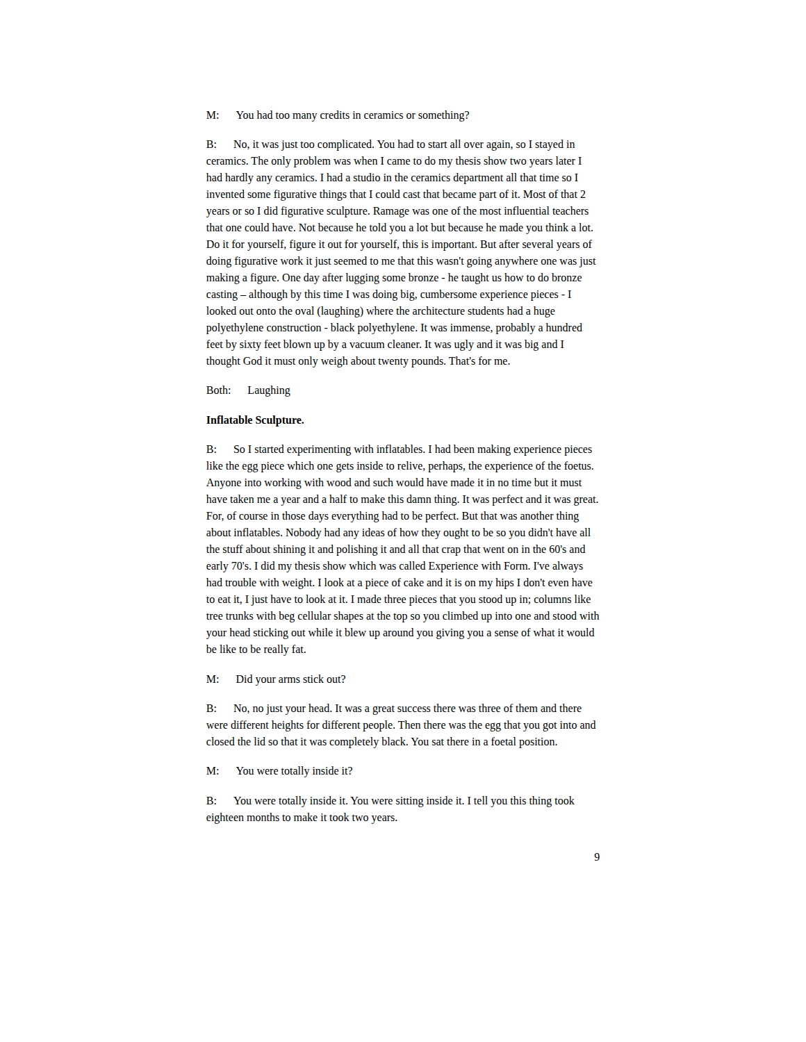M: You had too many credits in ceramics or something?
B: No, it was just too complicated. You had to start all over again, so I stayed in ceramics. The only problem was when I came to do my thesis show two years later I had hardly any ceramics. I had a studio in the ceramics department all that time so I invented some figurative things that I could cast that became part of it. Most of that 2 years or so I did figurative sculpture. Ramage was one of the most influential teachers that one could have. Not because he told you a lot but because he made you think a lot. Do it for yourself, figure it out for yourself, this is important. But after several years of doing figurative work it just seemed to me that this wasn't going anywhere one was just making a figure. One day after lugging some bronze - he taught us how to do bronze casting – although by this time I was doing big, cumbersome experience pieces - I looked out onto the oval (laughing) where the architecture students had a huge polyethylene construction - black polyethylene. It was immense, probably a hundred feet by sixty feet blown up by a vacuum cleaner. It was ugly and it was big and I thought God it must only weigh about twenty pounds. That's for me.
Both: Laughing
Inflatable Sculpture.
B: So I started experimenting with inflatables. I had been making experience pieces like the egg piece which one gets inside to relive, perhaps, the experience of the foetus. Anyone into working with wood and such would have made it in no time but it must have taken me a year and a half to make this damn thing. It was perfect and it was great. For, of course in those days everything had to be perfect. But that was another thing about inflatables. Nobody had any ideas of how they ought to be so you didn't have all the stuff about shining it and polishing it and all that crap that went on in the 60's and early 70's. I did my thesis show which was called Experience with Form. I've always had trouble with weight. I look at a piece of cake and it is on my hips I don't even have to eat it, I just have to look at it. I made three pieces that you stood up in; columns like tree trunks with beg cellular shapes at the top so you climbed up into one and stood with your head sticking out while it blew up around you giving you a sense of what it would be like to be really fat.
M: Did your arms stick out?
B: No, no just your head. It was a great success there was three of them and there were different heights for different people. Then there was the egg that you got into and closed the lid so that it was completely black. You sat there in a foetal position.
M: You were totally inside it?
B: You were totally inside it. You were sitting inside it. I tell you this thing took eighteen months to make it took two years.
9